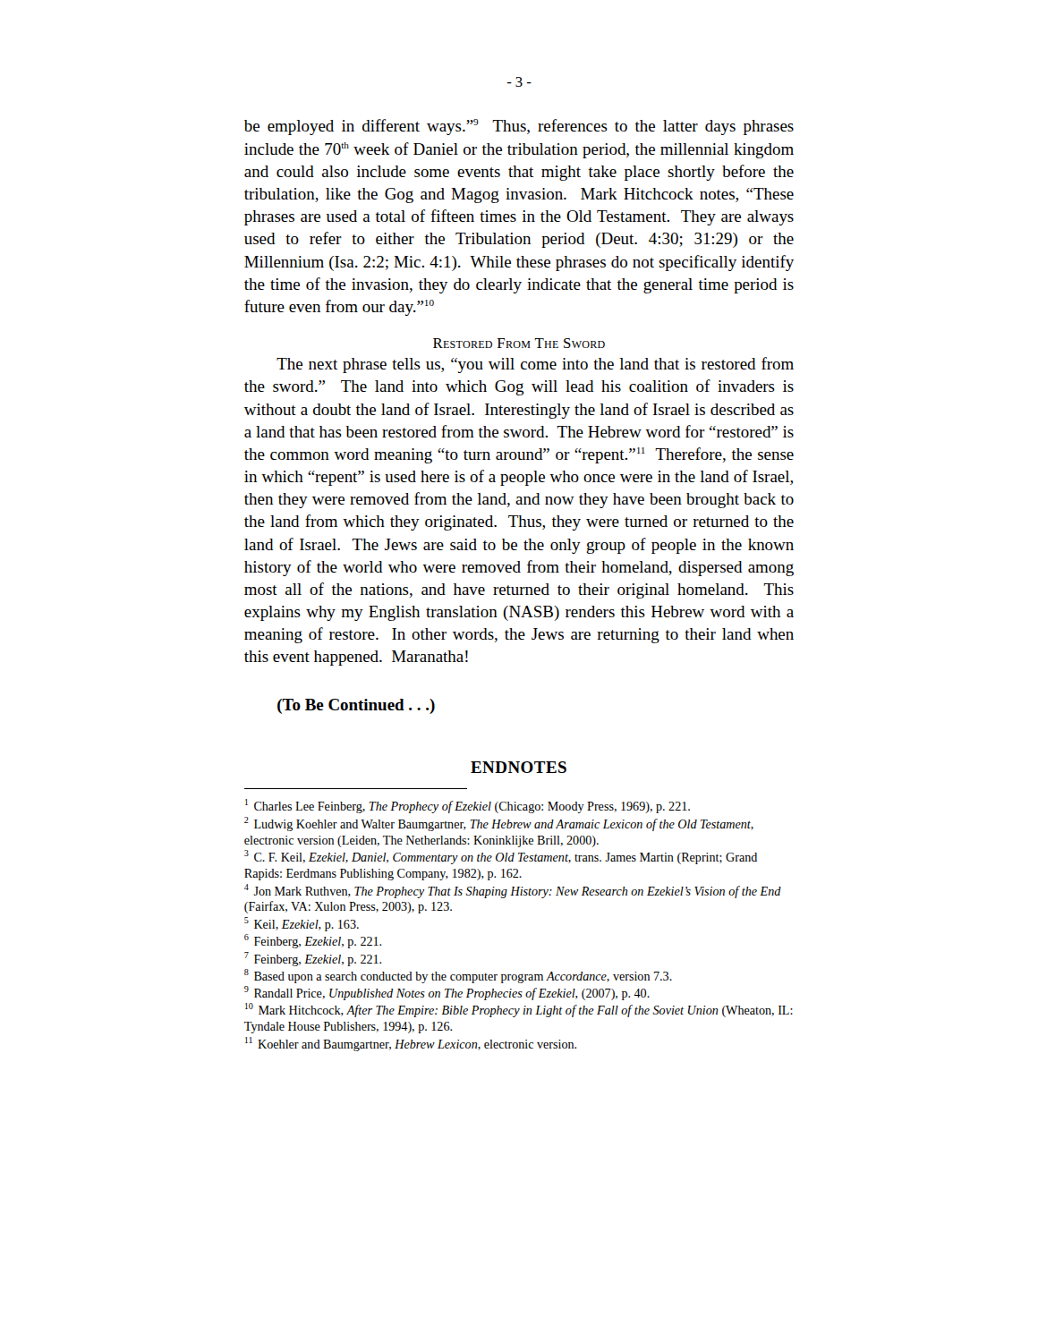- 3 -
be employed in different ways.”9 Thus, references to the latter days phrases include the 70th week of Daniel or the tribulation period, the millennial kingdom and could also include some events that might take place shortly before the tribulation, like the Gog and Magog invasion. Mark Hitchcock notes, “These phrases are used a total of fifteen times in the Old Testament. They are always used to refer to either the Tribulation period (Deut. 4:30; 31:29) or the Millennium (Isa. 2:2; Mic. 4:1). While these phrases do not specifically identify the time of the invasion, they do clearly indicate that the general time period is future even from our day.”10
Restored From The Sword
The next phrase tells us, “you will come into the land that is restored from the sword.” The land into which Gog will lead his coalition of invaders is without a doubt the land of Israel. Interestingly the land of Israel is described as a land that has been restored from the sword. The Hebrew word for “restored” is the common word meaning “to turn around” or “repent.”11 Therefore, the sense in which “repent” is used here is of a people who once were in the land of Israel, then they were removed from the land, and now they have been brought back to the land from which they originated. Thus, they were turned or returned to the land of Israel. The Jews are said to be the only group of people in the known history of the world who were removed from their homeland, dispersed among most all of the nations, and have returned to their original homeland. This explains why my English translation (NASB) renders this Hebrew word with a meaning of restore. In other words, the Jews are returning to their land when this event happened. Maranatha!
(To Be Continued . . .)
ENDNOTES
1 Charles Lee Feinberg, The Prophecy of Ezekiel (Chicago: Moody Press, 1969), p. 221.
2 Ludwig Koehler and Walter Baumgartner, The Hebrew and Aramaic Lexicon of the Old Testament, electronic version (Leiden, The Netherlands: Koninklijke Brill, 2000).
3 C. F. Keil, Ezekiel, Daniel, Commentary on the Old Testament, trans. James Martin (Reprint; Grand Rapids: Eerdmans Publishing Company, 1982), p. 162.
4 Jon Mark Ruthven, The Prophecy That Is Shaping History: New Research on Ezekiel’s Vision of the End (Fairfax, VA: Xulon Press, 2003), p. 123.
5 Keil, Ezekiel, p. 163.
6 Feinberg, Ezekiel, p. 221.
7 Feinberg, Ezekiel, p. 221.
8 Based upon a search conducted by the computer program Accordance, version 7.3.
9 Randall Price, Unpublished Notes on The Prophecies of Ezekiel, (2007), p. 40.
10 Mark Hitchcock, After The Empire: Bible Prophecy in Light of the Fall of the Soviet Union (Wheaton, IL: Tyndale House Publishers, 1994), p. 126.
11 Koehler and Baumgartner, Hebrew Lexicon, electronic version.